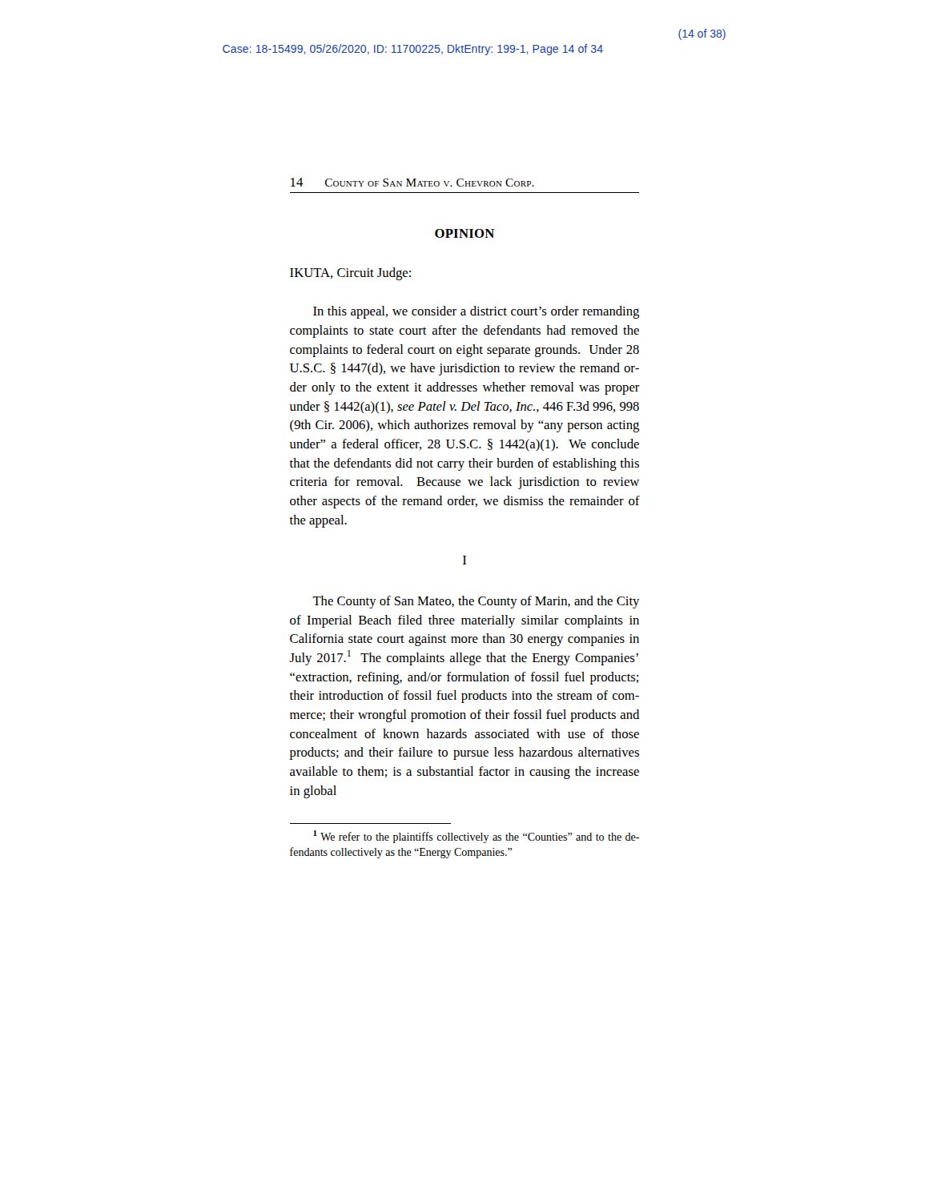(14 of 38)
Case: 18-15499, 05/26/2020, ID: 11700225, DktEntry: 199-1, Page 14 of 34
14 County of San Mateo v. Chevron Corp.
OPINION
IKUTA, Circuit Judge:
In this appeal, we consider a district court’s order remanding complaints to state court after the defendants had removed the complaints to federal court on eight separate grounds. Under 28 U.S.C. § 1447(d), we have jurisdiction to review the remand order only to the extent it addresses whether removal was proper under § 1442(a)(1), see Patel v. Del Taco, Inc., 446 F.3d 996, 998 (9th Cir. 2006), which authorizes removal by “any person acting under” a federal officer, 28 U.S.C. § 1442(a)(1). We conclude that the defendants did not carry their burden of establishing this criteria for removal. Because we lack jurisdiction to review other aspects of the remand order, we dismiss the remainder of the appeal.
I
The County of San Mateo, the County of Marin, and the City of Imperial Beach filed three materially similar complaints in California state court against more than 30 energy companies in July 2017.1 The complaints allege that the Energy Companies’ “extraction, refining, and/or formulation of fossil fuel products; their introduction of fossil fuel products into the stream of commerce; their wrongful promotion of their fossil fuel products and concealment of known hazards associated with use of those products; and their failure to pursue less hazardous alternatives available to them; is a substantial factor in causing the increase in global
1 We refer to the plaintiffs collectively as the “Counties” and to the defendants collectively as the “Energy Companies.”